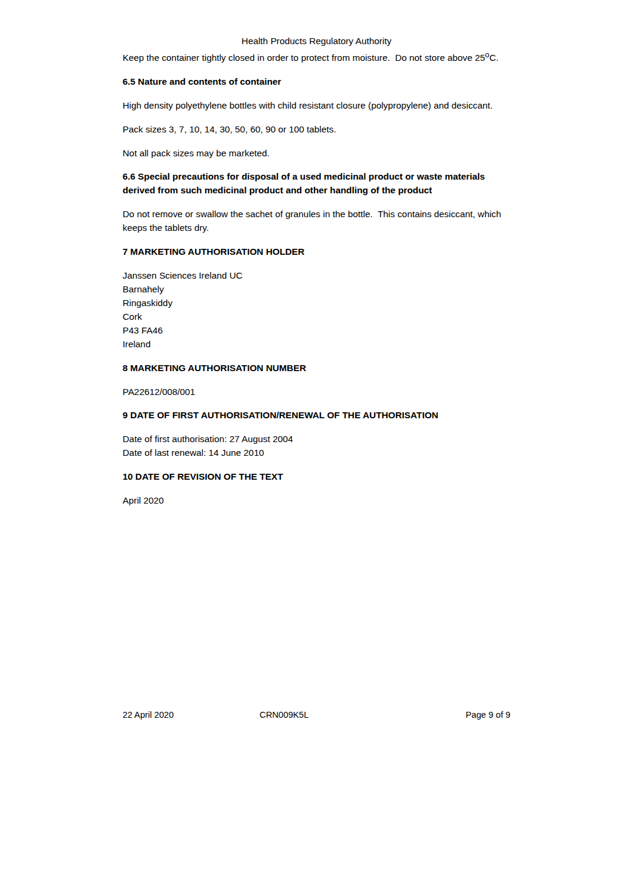Health Products Regulatory Authority
Keep the container tightly closed in order to protect from moisture. Do not store above 25oC.
6.5 Nature and contents of container
High density polyethylene bottles with child resistant closure (polypropylene) and desiccant.
Pack sizes 3, 7, 10, 14, 30, 50, 60, 90 or 100 tablets.
Not all pack sizes may be marketed.
6.6 Special precautions for disposal of a used medicinal product or waste materials derived from such medicinal product and other handling of the product
Do not remove or swallow the sachet of granules in the bottle. This contains desiccant, which keeps the tablets dry.
7 MARKETING AUTHORISATION HOLDER
Janssen Sciences Ireland UC
Barnahely
Ringaskiddy
Cork
P43 FA46
Ireland
8 MARKETING AUTHORISATION NUMBER
PA22612/008/001
9 DATE OF FIRST AUTHORISATION/RENEWAL OF THE AUTHORISATION
Date of first authorisation: 27 August 2004
Date of last renewal: 14 June 2010
10 DATE OF REVISION OF THE TEXT
April 2020
22 April 2020 CRN009K5L Page 9 of 9